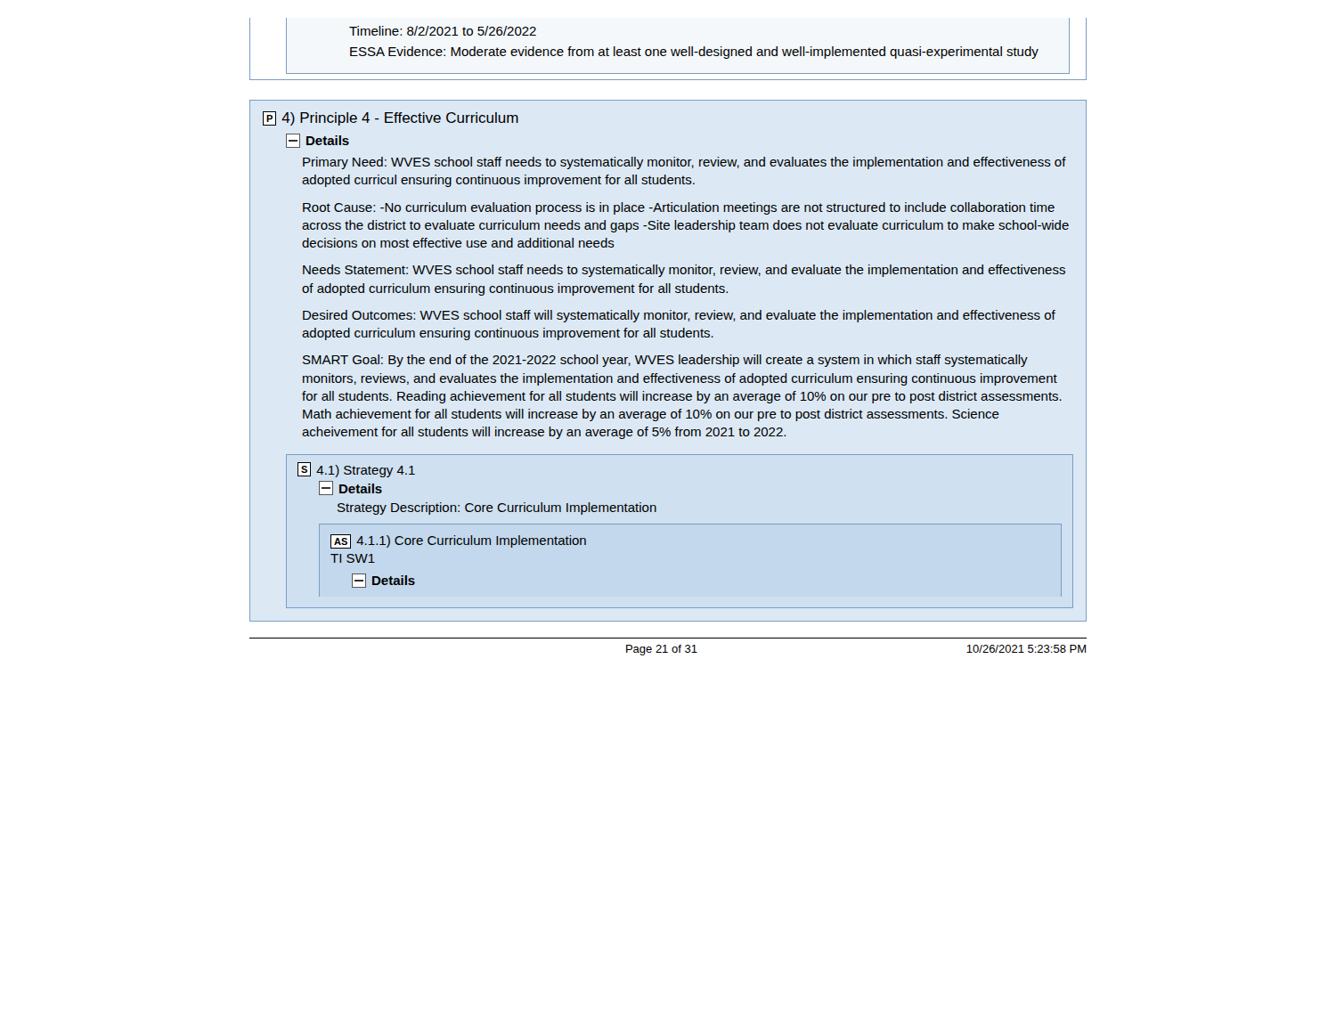Timeline: 8/2/2021 to 5/26/2022
ESSA Evidence: Moderate evidence from at least one well-designed and well-implemented quasi-experimental study
P 4) Principle 4 - Effective Curriculum
Details
Primary Need: WVES school staff needs to systematically monitor, review, and evaluates the implementation and effectiveness of adopted curricul ensuring continuous improvement for all students.
Root Cause: -No curriculum evaluation process is in place -Articulation meetings are not structured to include collaboration time across the district to evaluate curriculum needs and gaps -Site leadership team does not evaluate curriculum to make school-wide decisions on most effective use and additional needs
Needs Statement: WVES school staff needs to systematically monitor, review, and evaluate the implementation and effectiveness of adopted curriculum ensuring continuous improvement for all students.
Desired Outcomes: WVES school staff will systematically monitor, review, and evaluate the implementation and effectiveness of adopted curriculum ensuring continuous improvement for all students.
SMART Goal: By the end of the 2021-2022 school year, WVES leadership will create a system in which staff systematically monitors, reviews, and evaluates the implementation and effectiveness of adopted curriculum ensuring continuous improvement for all students. Reading achievement for all students will increase by an average of 10% on our pre to post district assessments. Math achievement for all students will increase by an average of 10% on our pre to post district assessments. Science acheivement for all students will increase by an average of 5% from 2021 to 2022.
S4.1) Strategy 4.1
Details
Strategy Description: Core Curriculum Implementation
AS4.1.1) Core Curriculum Implementation
TI SW1
Details
Page 21 of 31
10/26/2021 5:23:58 PM